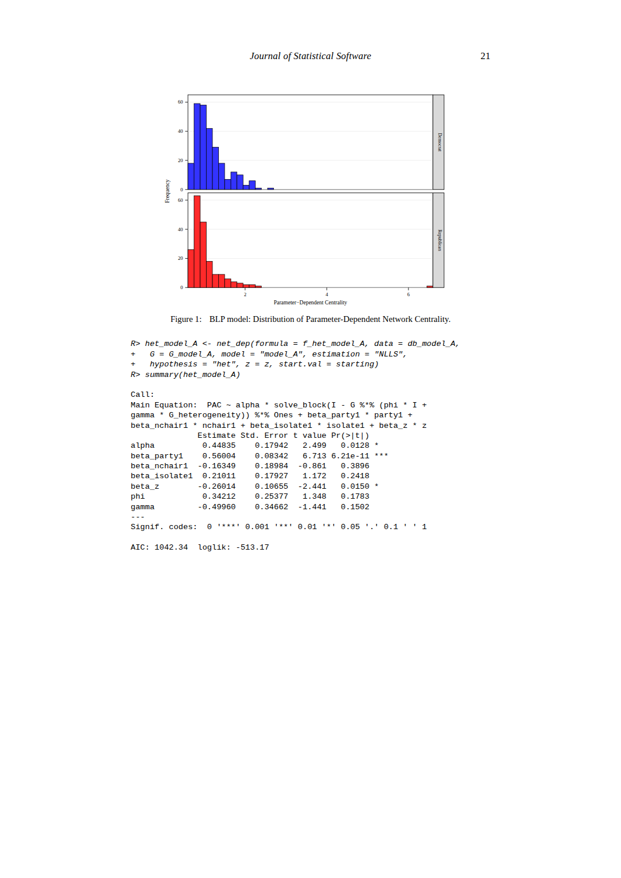Journal of Statistical Software 21
Panel geometry: plot x: 60 .. 500 ; strip x: 500..520 top panel y: 20..190 ; bottom panel y: 196..366 x data range: 0.6 .. 6.6 mapped to 60..500 y data range: 0..65 mapped to bottom..top 0 20 40 60 Democrat 0 20 40 60 Republican 2 4 6 Parameter−Dependent Centrality Frequency
Figure 1: BLP model: Distribution of Parameter-Dependent Network Centrality.
R> het_model_A <- net_dep(formula = f_het_model_A, data = db_model_A,
+   G = G_model_A, model = "model_A", estimation = "NLLS",
+   hypothesis = "het", z = z, start.val = starting)
R> summary(het_model_A)

Call:
Main Equation:  PAC ~ alpha * solve_block(I - G %*% (phi * I +
gamma * G_heterogeneity)) %*% Ones + beta_party1 * party1 +
beta_nchair1 * nchair1 + beta_isolate1 * isolate1 + beta_z * z
              Estimate Std. Error t value Pr(>|t|)
alpha          0.44835    0.17942   2.499   0.0128 *
beta_party1    0.56004    0.08342   6.713 6.21e-11 ***
beta_nchair1  -0.16349    0.18984  -0.861   0.3896
beta_isolate1  0.21011    0.17927   1.172   0.2418
beta_z        -0.26014    0.10655  -2.441   0.0150 *
phi            0.34212    0.25377   1.348   0.1783
gamma         -0.49960    0.34662  -1.441   0.1502
---
Signif. codes:  0 '***' 0.001 '**' 0.01 '*' 0.05 '.' 0.1 ' ' 1

AIC: 1042.34  loglik: -513.17